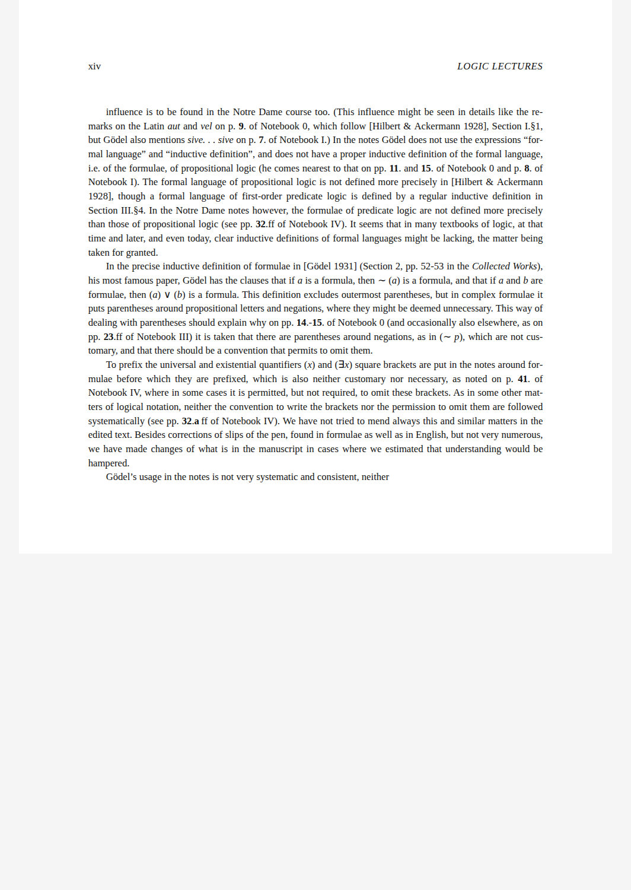xiv LOGIC LECTURES
influence is to be found in the Notre Dame course too. (This influence might be seen in details like the remarks on the Latin aut and vel on p. 9. of Notebook 0, which follow [Hilbert & Ackermann 1928], Section I.§1, but Gödel also mentions sive. . . sive on p. 7. of Notebook I.) In the notes Gödel does not use the expressions “formal language” and “inductive definition”, and does not have a proper inductive definition of the formal language, i.e. of the formulae, of propositional logic (he comes nearest to that on pp. 11. and 15. of Notebook 0 and p. 8. of Notebook I). The formal language of propositional logic is not defined more precisely in [Hilbert & Ackermann 1928], though a formal language of first-order predicate logic is defined by a regular inductive definition in Section III.§4. In the Notre Dame notes however, the formulae of predicate logic are not defined more precisely than those of propositional logic (see pp. 32.ff of Notebook IV). It seems that in many textbooks of logic, at that time and later, and even today, clear inductive definitions of formal languages might be lacking, the matter being taken for granted.
In the precise inductive definition of formulae in [Gödel 1931] (Section 2, pp. 52-53 in the Collected Works), his most famous paper, Gödel has the clauses that if a is a formula, then ∼ (a) is a formula, and that if a and b are formulae, then (a) ∨ (b) is a formula. This definition excludes outermost parentheses, but in complex formulae it puts parentheses around propositional letters and negations, where they might be deemed unnecessary. This way of dealing with parentheses should explain why on pp. 14.-15. of Notebook 0 (and occasionally also elsewhere, as on pp. 23.ff of Notebook III) it is taken that there are parentheses around negations, as in (∼ p), which are not customary, and that there should be a convention that permits to omit them.
To prefix the universal and existential quantifiers (x) and (∃x) square brackets are put in the notes around formulae before which they are prefixed, which is also neither customary nor necessary, as noted on p. 41. of Notebook IV, where in some cases it is permitted, but not required, to omit these brackets. As in some other matters of logical notation, neither the convention to write the brackets nor the permission to omit them are followed systematically (see pp. 32.a ff of Notebook IV). We have not tried to mend always this and similar matters in the edited text. Besides corrections of slips of the pen, found in formulae as well as in English, but not very numerous, we have made changes of what is in the manuscript in cases where we estimated that understanding would be hampered.
Gödel’s usage in the notes is not very systematic and consistent, neither